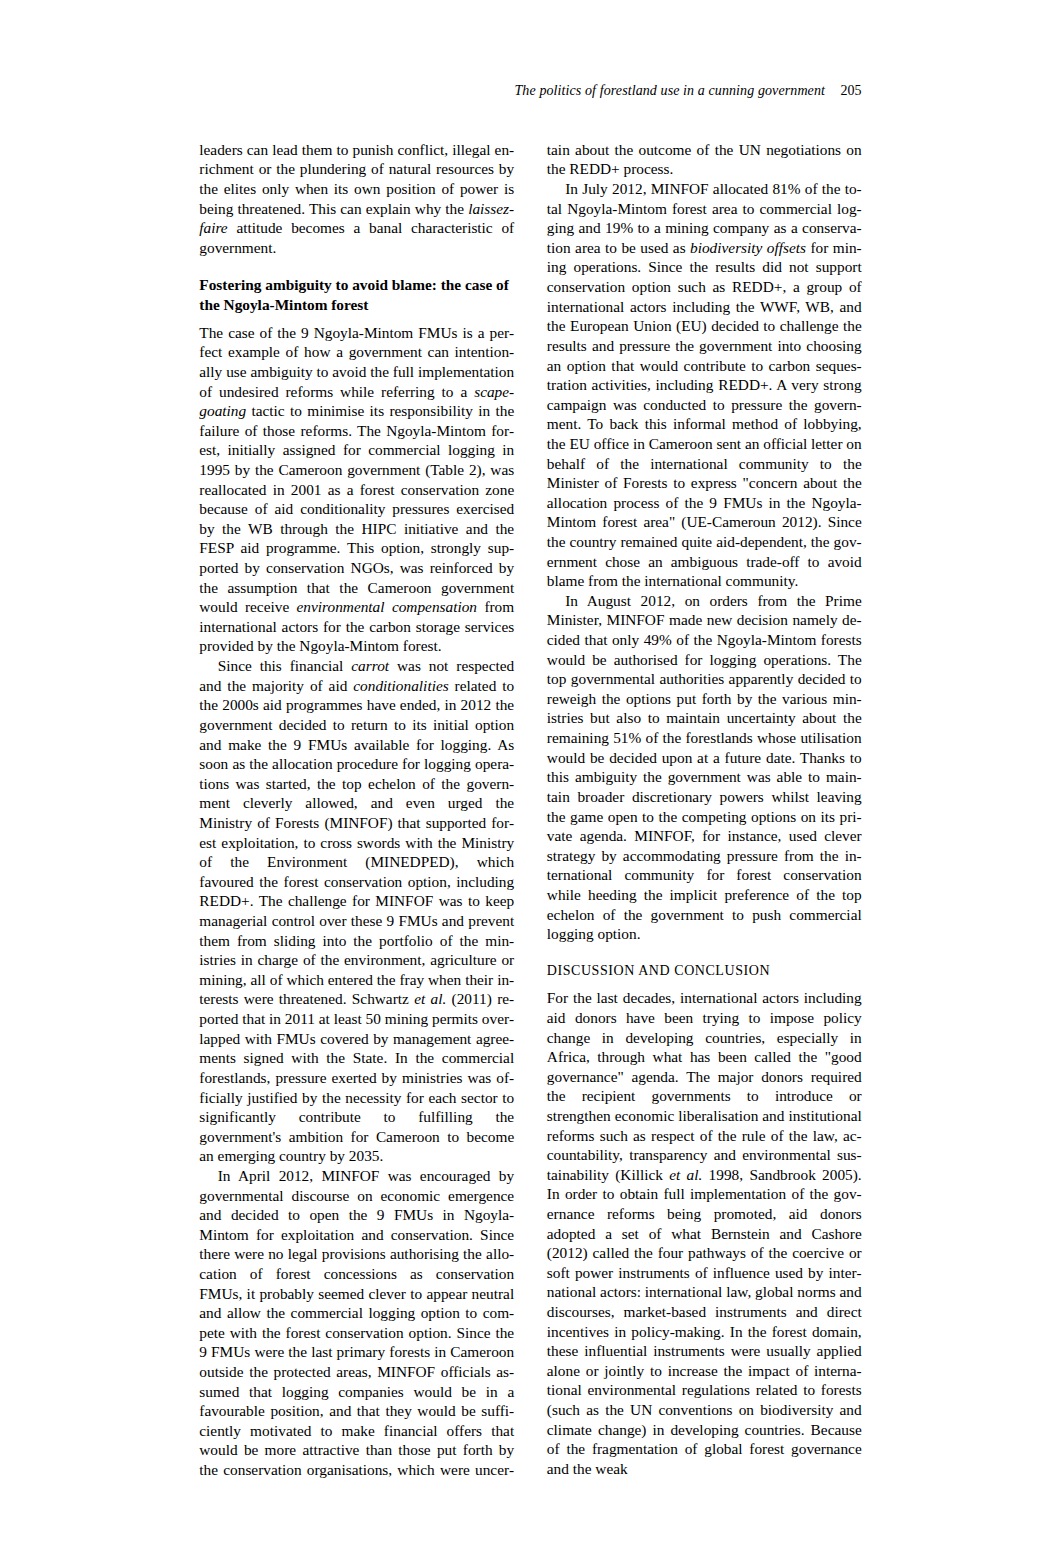The politics of forestland use in a cunning government 205
leaders can lead them to punish conflict, illegal enrichment or the plundering of natural resources by the elites only when its own position of power is being threatened. This can explain why the laissez-faire attitude becomes a banal characteristic of government.
Fostering ambiguity to avoid blame: the case of the Ngoyla-Mintom forest
The case of the 9 Ngoyla-Mintom FMUs is a perfect example of how a government can intentionally use ambiguity to avoid the full implementation of undesired reforms while referring to a scapegoating tactic to minimise its responsibility in the failure of those reforms. The Ngoyla-Mintom forest, initially assigned for commercial logging in 1995 by the Cameroon government (Table 2), was reallocated in 2001 as a forest conservation zone because of aid conditionality pressures exercised by the WB through the HIPC initiative and the FESP aid programme. This option, strongly supported by conservation NGOs, was reinforced by the assumption that the Cameroon government would receive environmental compensation from international actors for the carbon storage services provided by the Ngoyla-Mintom forest.
Since this financial carrot was not respected and the majority of aid conditionalities related to the 2000s aid programmes have ended, in 2012 the government decided to return to its initial option and make the 9 FMUs available for logging. As soon as the allocation procedure for logging operations was started, the top echelon of the government cleverly allowed, and even urged the Ministry of Forests (MINFOF) that supported forest exploitation, to cross swords with the Ministry of the Environment (MINEDPED), which favoured the forest conservation option, including REDD+. The challenge for MINFOF was to keep managerial control over these 9 FMUs and prevent them from sliding into the portfolio of the ministries in charge of the environment, agriculture or mining, all of which entered the fray when their interests were threatened. Schwartz et al. (2011) reported that in 2011 at least 50 mining permits overlapped with FMUs covered by management agreements signed with the State. In the commercial forestlands, pressure exerted by ministries was officially justified by the necessity for each sector to significantly contribute to fulfilling the government's ambition for Cameroon to become an emerging country by 2035.
In April 2012, MINFOF was encouraged by governmental discourse on economic emergence and decided to open the 9 FMUs in Ngoyla-Mintom for exploitation and conservation. Since there were no legal provisions authorising the allocation of forest concessions as conservation FMUs, it probably seemed clever to appear neutral and allow the commercial logging option to compete with the forest conservation option. Since the 9 FMUs were the last primary forests in Cameroon outside the protected areas, MINFOF officials assumed that logging companies would be in a favourable position, and that they would be sufficiently motivated to make financial offers that would be more attractive than those put forth by the conservation organisations, which were uncertain about the outcome of the UN negotiations on the REDD+ process.
In July 2012, MINFOF allocated 81% of the total Ngoyla-Mintom forest area to commercial logging and 19% to a mining company as a conservation area to be used as biodiversity offsets for mining operations. Since the results did not support conservation option such as REDD+, a group of international actors including the WWF, WB, and the European Union (EU) decided to challenge the results and pressure the government into choosing an option that would contribute to carbon sequestration activities, including REDD+. A very strong campaign was conducted to pressure the government. To back this informal method of lobbying, the EU office in Cameroon sent an official letter on behalf of the international community to the Minister of Forests to express "concern about the allocation process of the 9 FMUs in the Ngoyla-Mintom forest area" (UE-Cameroun 2012). Since the country remained quite aid-dependent, the government chose an ambiguous trade-off to avoid blame from the international community.
In August 2012, on orders from the Prime Minister, MINFOF made new decision namely decided that only 49% of the Ngoyla-Mintom forests would be authorised for logging operations. The top governmental authorities apparently decided to reweigh the options put forth by the various ministries but also to maintain uncertainty about the remaining 51% of the forestlands whose utilisation would be decided upon at a future date. Thanks to this ambiguity the government was able to maintain broader discretionary powers whilst leaving the game open to the competing options on its private agenda. MINFOF, for instance, used clever strategy by accommodating pressure from the international community for forest conservation while heeding the implicit preference of the top echelon of the government to push commercial logging option.
Discussion and conclusion
For the last decades, international actors including aid donors have been trying to impose policy change in developing countries, especially in Africa, through what has been called the "good governance" agenda. The major donors required the recipient governments to introduce or strengthen economic liberalisation and institutional reforms such as respect of the rule of the law, accountability, transparency and environmental sustainability (Killick et al. 1998, Sandbrook 2005). In order to obtain full implementation of the governance reforms being promoted, aid donors adopted a set of what Bernstein and Cashore (2012) called the four pathways of the coercive or soft power instruments of influence used by international actors: international law, global norms and discourses, market-based instruments and direct incentives in policy-making. In the forest domain, these influential instruments were usually applied alone or jointly to increase the impact of international environmental regulations related to forests (such as the UN conventions on biodiversity and climate change) in developing countries. Because of the fragmentation of global forest governance and the weak